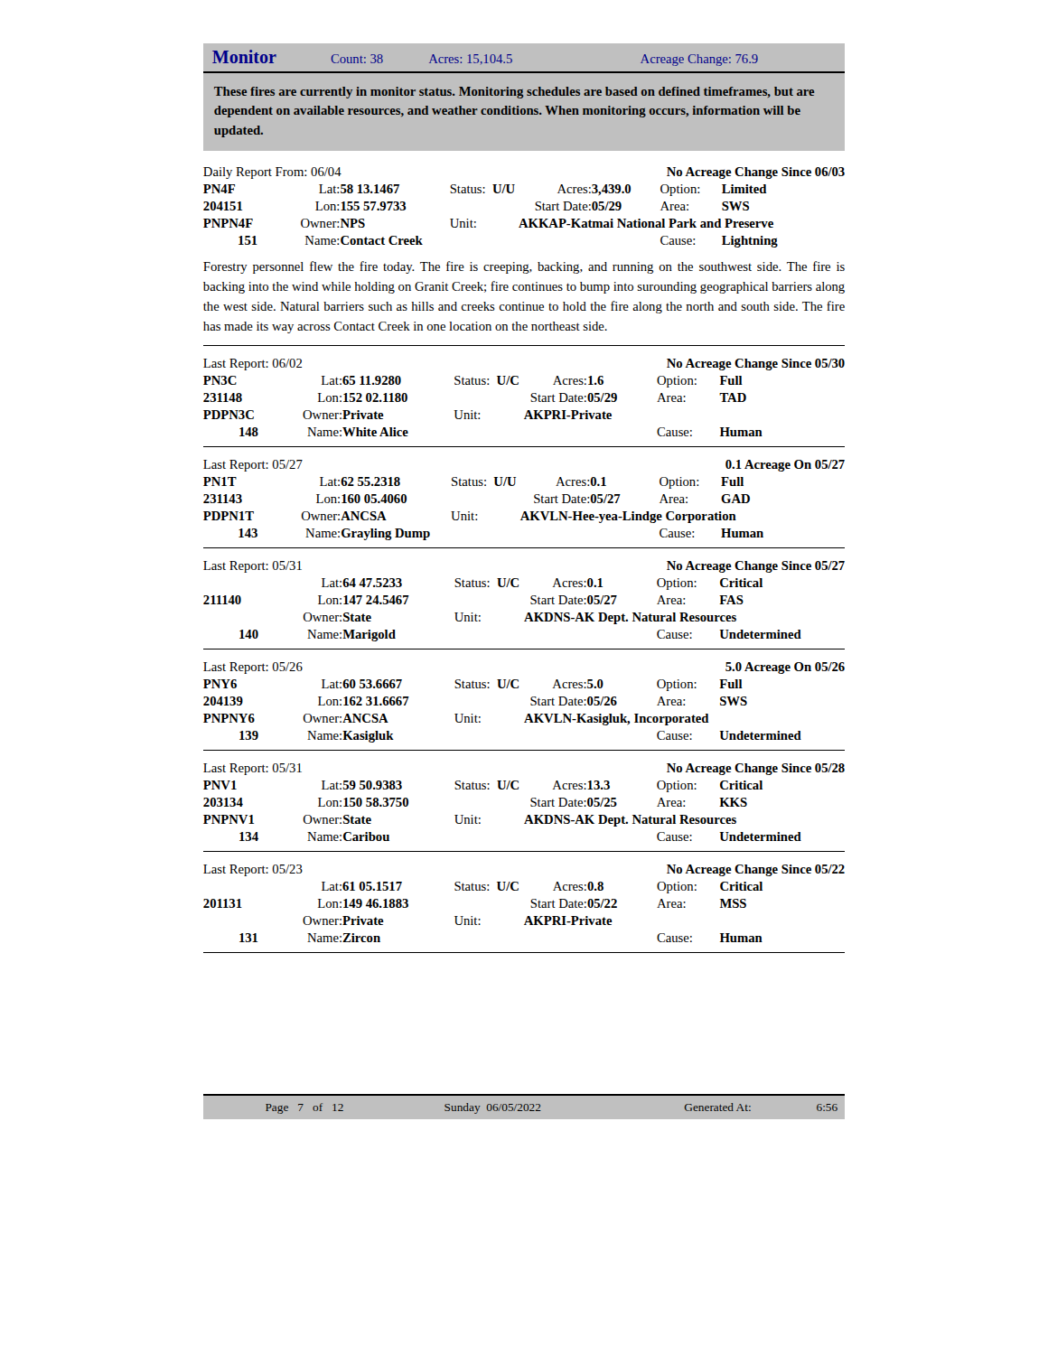Monitor Count: 38 Acres: 15,104.5 Acreage Change: 76.9
These fires are currently in monitor status. Monitoring schedules are based on defined timeframes, but are dependent on available resources, and weather conditions. When monitoring occurs, information will be updated.
| Daily Report From: 06/04 | No Acreage Change Since 06/03 |
| PN4F | Lat: | 58 13.1467 | Status: U/U | Acres: | 3,439.0 | Option: | Limited |
| 204151 | Lon: | 155 57.9733 | | Start Date: | 05/29 | Area: | SWS |
| PNPN4F | Owner: | NPS | Unit: | AKKAP-Katmai National Park and Preserve |
| 151 | Name: | Contact Creek | | | | Cause: | Lightning |
Forestry personnel flew the fire today. The fire is creeping, backing, and running on the southwest side. The fire is backing into the wind while holding on Granit Creek; fire continues to bump into surounding geographical barriers along the west side. Natural barriers such as hills and creeks continue to hold the fire along the north and south side. The fire has made its way across Contact Creek in one location on the northeast side.
| Last Report: 06/02 | No Acreage Change Since 05/30 |
| PN3C | Lat: | 65 11.9280 | Status: U/C | Acres: | 1.6 | Option: | Full |
| 231148 | Lon: | 152 02.1180 | | Start Date: | 05/29 | Area: | TAD |
| PDPN3C | Owner: | Private | Unit: | AKPRI-Private |
| 148 | Name: | White Alice | | | | Cause: | Human |
| Last Report: 05/27 | 0.1 Acreage On 05/27 |
| PN1T | Lat: | 62 55.2318 | Status: U/U | Acres: | 0.1 | Option: | Full |
| 231143 | Lon: | 160 05.4060 | | Start Date: | 05/27 | Area: | GAD |
| PDPN1T | Owner: | ANCSA | Unit: | AKVLN-Hee-yea-Lindge Corporation |
| 143 | Name: | Grayling Dump | | | | Cause: | Human |
| Last Report: 05/31 | No Acreage Change Since 05/27 |
| | Lat: | 64 47.5233 | Status: U/C | Acres: | 0.1 | Option: | Critical |
| 211140 | Lon: | 147 24.5467 | | Start Date: | 05/27 | Area: | FAS |
| | Owner: | State | Unit: | AKDNS-AK Dept. Natural Resources |
| 140 | Name: | Marigold | | | | Cause: | Undetermined |
| Last Report: 05/26 | 5.0 Acreage On 05/26 |
| PNY6 | Lat: | 60 53.6667 | Status: U/C | Acres: | 5.0 | Option: | Full |
| 204139 | Lon: | 162 31.6667 | | Start Date: | 05/26 | Area: | SWS |
| PNPNY6 | Owner: | ANCSA | Unit: | AKVLN-Kasigluk, Incorporated |
| 139 | Name: | Kasigluk | | | | Cause: | Undetermined |
| Last Report: 05/31 | No Acreage Change Since 05/28 |
| PNV1 | Lat: | 59 50.9383 | Status: U/C | Acres: | 13.3 | Option: | Critical |
| 203134 | Lon: | 150 58.3750 | | Start Date: | 05/25 | Area: | KKS |
| PNPNV1 | Owner: | State | Unit: | AKDNS-AK Dept. Natural Resources |
| 134 | Name: | Caribou | | | | Cause: | Undetermined |
| Last Report: 05/23 | No Acreage Change Since 05/22 |
| | Lat: | 61 05.1517 | Status: U/C | Acres: | 0.8 | Option: | Critical |
| 201131 | Lon: | 149 46.1883 | | Start Date: | 05/22 | Area: | MSS |
| | Owner: | Private | Unit: | AKPRI-Private |
| 131 | Name: | Zircon | | | | Cause: | Human |
Page 7 of 12 Sunday 06/05/2022 Generated At: 6:56